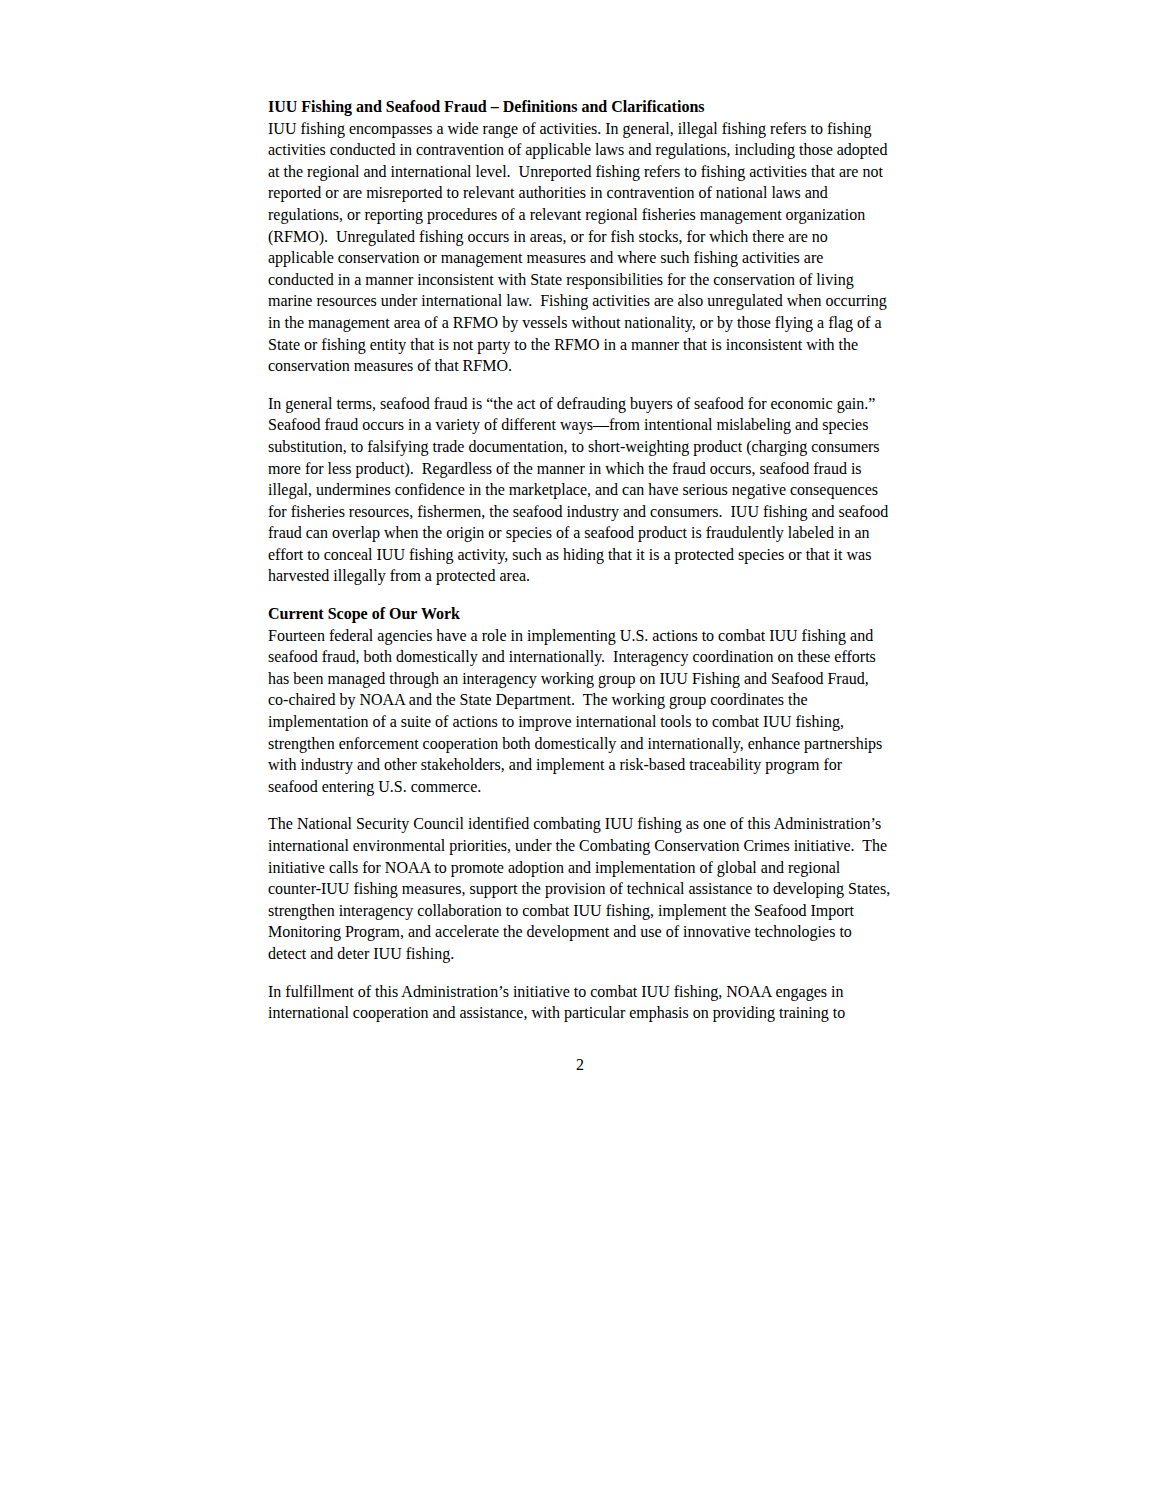IUU Fishing and Seafood Fraud – Definitions and Clarifications
IUU fishing encompasses a wide range of activities. In general, illegal fishing refers to fishing activities conducted in contravention of applicable laws and regulations, including those adopted at the regional and international level. Unreported fishing refers to fishing activities that are not reported or are misreported to relevant authorities in contravention of national laws and regulations, or reporting procedures of a relevant regional fisheries management organization (RFMO). Unregulated fishing occurs in areas, or for fish stocks, for which there are no applicable conservation or management measures and where such fishing activities are conducted in a manner inconsistent with State responsibilities for the conservation of living marine resources under international law. Fishing activities are also unregulated when occurring in the management area of a RFMO by vessels without nationality, or by those flying a flag of a State or fishing entity that is not party to the RFMO in a manner that is inconsistent with the conservation measures of that RFMO.
In general terms, seafood fraud is “the act of defrauding buyers of seafood for economic gain.” Seafood fraud occurs in a variety of different ways—from intentional mislabeling and species substitution, to falsifying trade documentation, to short-weighting product (charging consumers more for less product). Regardless of the manner in which the fraud occurs, seafood fraud is illegal, undermines confidence in the marketplace, and can have serious negative consequences for fisheries resources, fishermen, the seafood industry and consumers. IUU fishing and seafood fraud can overlap when the origin or species of a seafood product is fraudulently labeled in an effort to conceal IUU fishing activity, such as hiding that it is a protected species or that it was harvested illegally from a protected area.
Current Scope of Our Work
Fourteen federal agencies have a role in implementing U.S. actions to combat IUU fishing and seafood fraud, both domestically and internationally. Interagency coordination on these efforts has been managed through an interagency working group on IUU Fishing and Seafood Fraud, co-chaired by NOAA and the State Department. The working group coordinates the implementation of a suite of actions to improve international tools to combat IUU fishing, strengthen enforcement cooperation both domestically and internationally, enhance partnerships with industry and other stakeholders, and implement a risk-based traceability program for seafood entering U.S. commerce.
The National Security Council identified combating IUU fishing as one of this Administration’s international environmental priorities, under the Combating Conservation Crimes initiative. The initiative calls for NOAA to promote adoption and implementation of global and regional counter-IUU fishing measures, support the provision of technical assistance to developing States, strengthen interagency collaboration to combat IUU fishing, implement the Seafood Import Monitoring Program, and accelerate the development and use of innovative technologies to detect and deter IUU fishing.
In fulfillment of this Administration’s initiative to combat IUU fishing, NOAA engages in international cooperation and assistance, with particular emphasis on providing training to
2